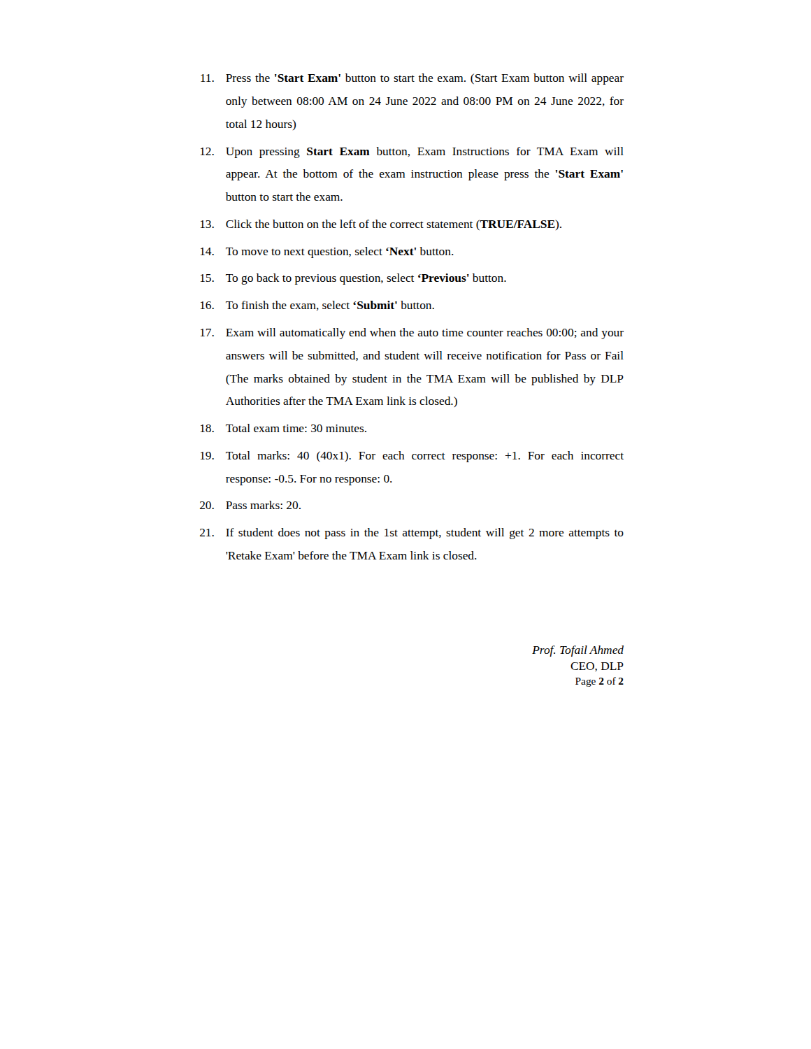Press the 'Start Exam' button to start the exam. (Start Exam button will appear only between 08:00 AM on 24 June 2022 and 08:00 PM on 24 June 2022, for total 12 hours)
Upon pressing Start Exam button, Exam Instructions for TMA Exam will appear. At the bottom of the exam instruction please press the 'Start Exam' button to start the exam.
Click the button on the left of the correct statement (TRUE/FALSE).
To move to next question, select ‘Next' button.
To go back to previous question, select ‘Previous' button.
To finish the exam, select ‘Submit' button.
Exam will automatically end when the auto time counter reaches 00:00; and your answers will be submitted, and student will receive notification for Pass or Fail (The marks obtained by student in the TMA Exam will be published by DLP Authorities after the TMA Exam link is closed.)
Total exam time: 30 minutes.
Total marks: 40 (40x1). For each correct response: +1. For each incorrect response: -0.5. For no response: 0.
Pass marks: 20.
If student does not pass in the 1st attempt, student will get 2 more attempts to 'Retake Exam' before the TMA Exam link is closed.
Prof. Tofail Ahmed
CEO, DLP
Page 2 of 2